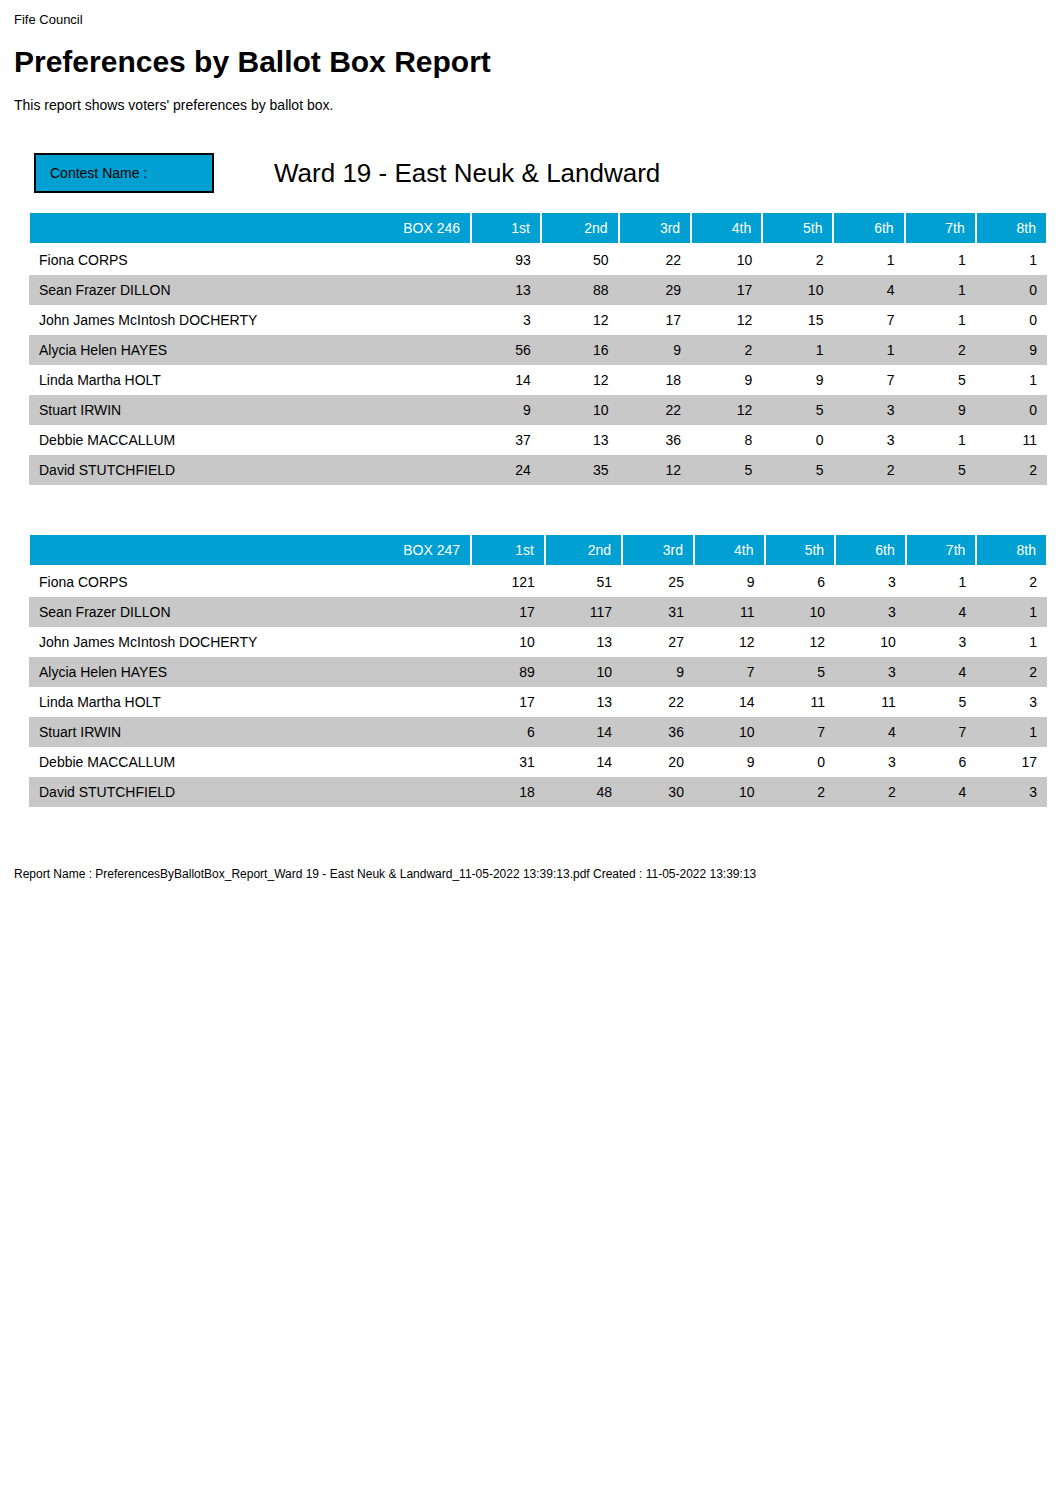Fife Council
Preferences by Ballot Box Report
This report shows voters' preferences by ballot box.
Contest Name :
Ward 19 - East Neuk & Landward
| BOX 246 | 1st | 2nd | 3rd | 4th | 5th | 6th | 7th | 8th |
| --- | --- | --- | --- | --- | --- | --- | --- | --- |
| Fiona CORPS | 93 | 50 | 22 | 10 | 2 | 1 | 1 | 1 |
| Sean Frazer DILLON | 13 | 88 | 29 | 17 | 10 | 4 | 1 | 0 |
| John James McIntosh DOCHERTY | 3 | 12 | 17 | 12 | 15 | 7 | 1 | 0 |
| Alycia Helen HAYES | 56 | 16 | 9 | 2 | 1 | 1 | 2 | 9 |
| Linda Martha HOLT | 14 | 12 | 18 | 9 | 9 | 7 | 5 | 1 |
| Stuart IRWIN | 9 | 10 | 22 | 12 | 5 | 3 | 9 | 0 |
| Debbie MACCALLUM | 37 | 13 | 36 | 8 | 0 | 3 | 1 | 11 |
| David STUTCHFIELD | 24 | 35 | 12 | 5 | 5 | 2 | 5 | 2 |
| BOX 247 | 1st | 2nd | 3rd | 4th | 5th | 6th | 7th | 8th |
| --- | --- | --- | --- | --- | --- | --- | --- | --- |
| Fiona CORPS | 121 | 51 | 25 | 9 | 6 | 3 | 1 | 2 |
| Sean Frazer DILLON | 17 | 117 | 31 | 11 | 10 | 3 | 4 | 1 |
| John James McIntosh DOCHERTY | 10 | 13 | 27 | 12 | 12 | 10 | 3 | 1 |
| Alycia Helen HAYES | 89 | 10 | 9 | 7 | 5 | 3 | 4 | 2 |
| Linda Martha HOLT | 17 | 13 | 22 | 14 | 11 | 11 | 5 | 3 |
| Stuart IRWIN | 6 | 14 | 36 | 10 | 7 | 4 | 7 | 1 |
| Debbie MACCALLUM | 31 | 14 | 20 | 9 | 0 | 3 | 6 | 17 |
| David STUTCHFIELD | 18 | 48 | 30 | 10 | 2 | 2 | 4 | 3 |
Report Name : PreferencesByBallotBox_Report_Ward 19 - East Neuk & Landward_11-05-2022 13:39:13.pdf Created : 11-05-2022 13:39:13